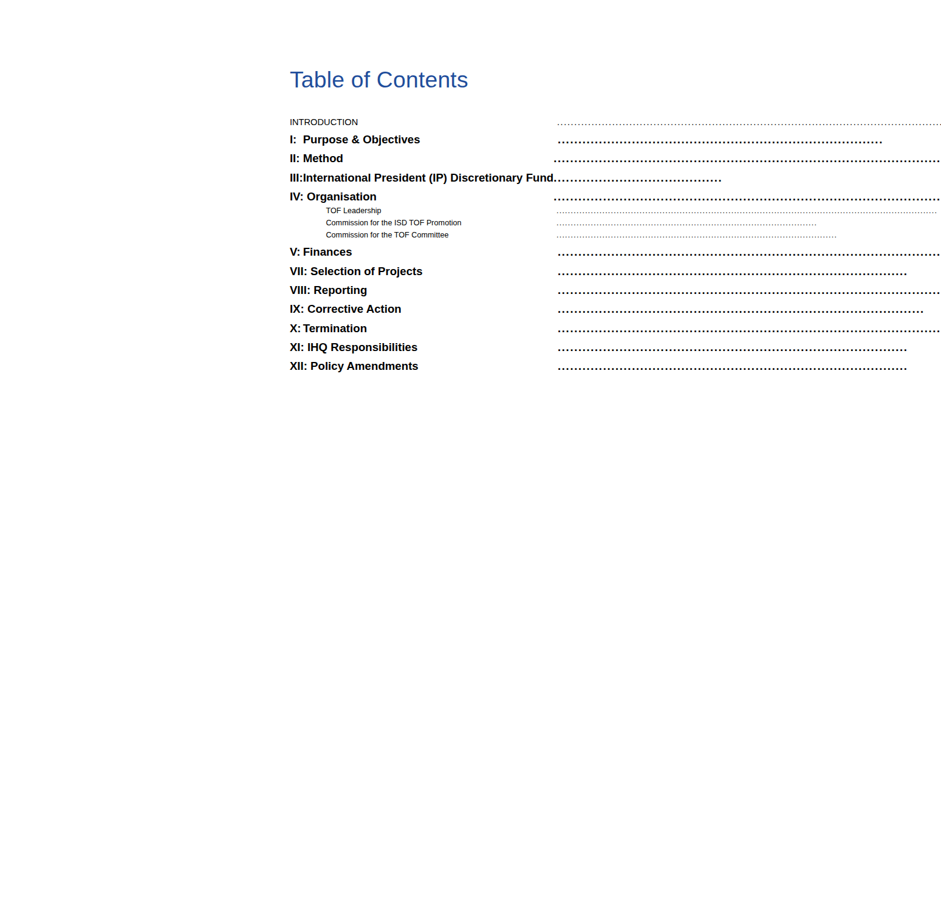Table of Contents
| INTRODUCTION | ......................................................................................................................... | 2 |
| I: | Purpose & Objectives | ............................................................................... | 3 |
| II: | Method | ................................................................................................. | 3 |
| III: | International President (IP) Discretionary Fund | ......................................... | 3 |
| IV: Organisation | ..................................................................................................... | 3 |
| TOF Leadership | ..................................................................................................................................... | 3 |
| Commission for the ISD TOF Promotion | ........................................................................................... | 4 |
| Commission for the TOF Committee | .................................................................................................. | 4 |
| V: | Finances | ..................................................................................................... | 5 |
| VII: Selection of Projects | ..................................................................................... | 7 |
| VIII: Reporting | ..................................................................................................... | 7 |
| IX: Corrective Action | ......................................................................................... | 8 |
| X: | Termination | ................................................................................................. | 8 |
| XI: IHQ Responsibilities | ..................................................................................... | 8 |
| XII: Policy Amendments | ..................................................................................... | 8 |